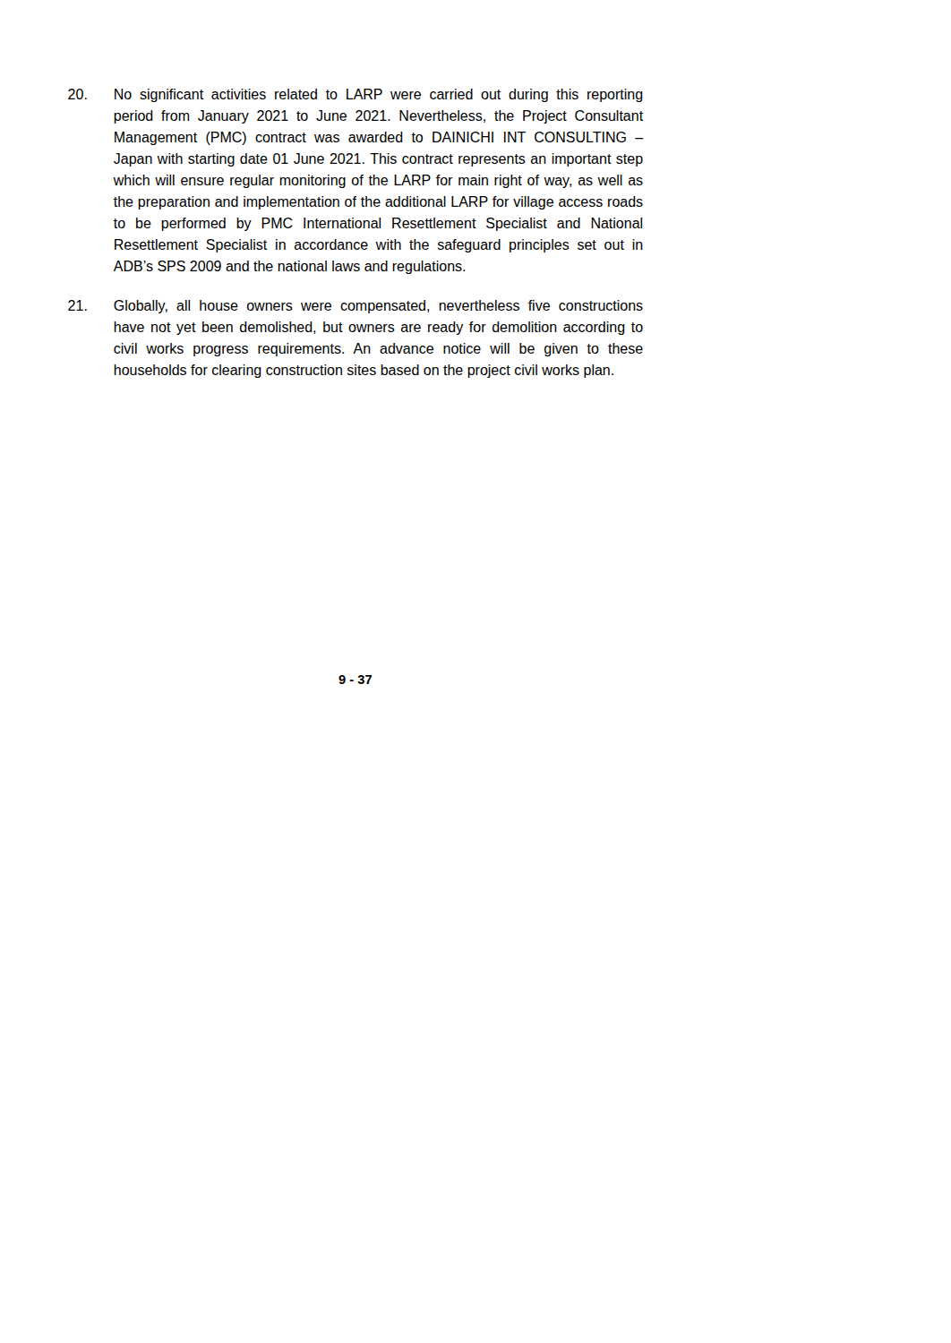20.
No significant activities related to LARP were carried out during this reporting period from January 2021 to June 2021. Nevertheless, the Project Consultant Management (PMC) contract was awarded to DAINICHI INT CONSULTING – Japan with starting date 01 June 2021. This contract represents an important step which will ensure regular monitoring of the LARP for main right of way, as well as the preparation and implementation of the additional LARP for village access roads to be performed by PMC International Resettlement Specialist and National Resettlement Specialist in accordance with the safeguard principles set out in ADB’s SPS 2009 and the national laws and regulations.
21.
Globally, all house owners were compensated, nevertheless five constructions have not yet been demolished, but owners are ready for demolition according to civil works progress requirements. An advance notice will be given to these households for clearing construction sites based on the project civil works plan.
9 - 37